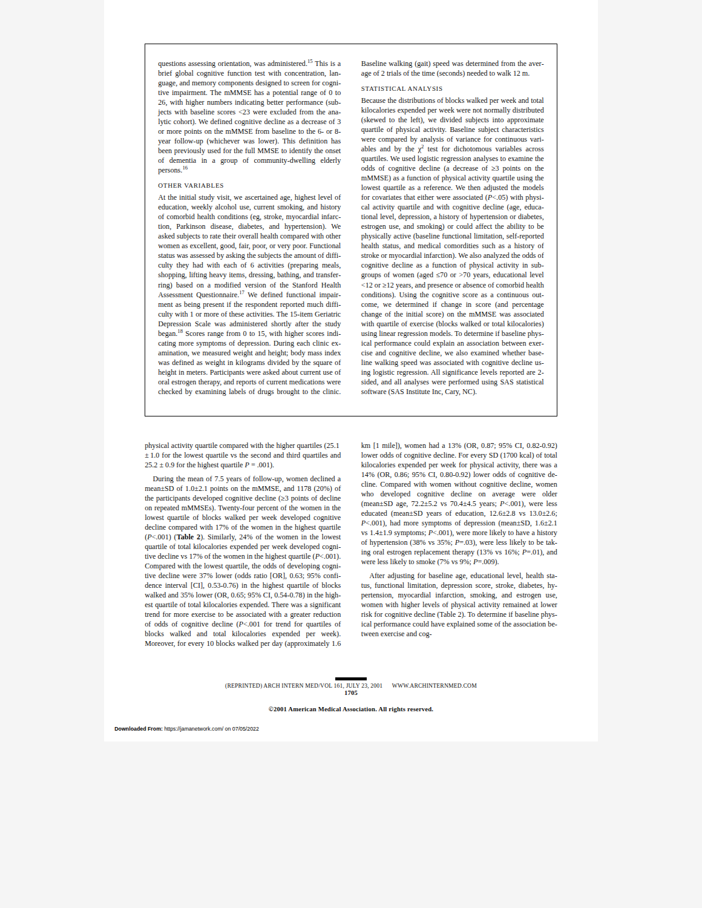questions assessing orientation, was administered.15 This is a brief global cognitive function test with concentration, language, and memory components designed to screen for cognitive impairment. The mMMSE has a potential range of 0 to 26, with higher numbers indicating better performance (subjects with baseline scores <23 were excluded from the analytic cohort). We defined cognitive decline as a decrease of 3 or more points on the mMMSE from baseline to the 6- or 8-year follow-up (whichever was lower). This definition has been previously used for the full MMSE to identify the onset of dementia in a group of community-dwelling elderly persons.16
Other Variables
At the initial study visit, we ascertained age, highest level of education, weekly alcohol use, current smoking, and history of comorbid health conditions (eg, stroke, myocardial infarction, Parkinson disease, diabetes, and hypertension). We asked subjects to rate their overall health compared with other women as excellent, good, fair, poor, or very poor. Functional status was assessed by asking the subjects the amount of difficulty they had with each of 6 activities (preparing meals, shopping, lifting heavy items, dressing, bathing, and transferring) based on a modified version of the Stanford Health Assessment Questionnaire.17 We defined functional impairment as being present if the respondent reported much difficulty with 1 or more of these activities. The 15-item Geriatric Depression Scale was administered shortly after the study began.18 Scores range from 0 to 15, with higher scores indicating more symptoms of depression. During each clinic examination, we measured weight and height; body mass index was defined as weight in kilograms divided by the square of height in meters. Participants were asked about current use of oral estrogen therapy, and reports of current medications were checked by examining labels of drugs brought to the clinic. Baseline walking (gait) speed was determined from the average of 2 trials of the time (seconds) needed to walk 12 m.
Statistical Analysis
Because the distributions of blocks walked per week and total kilocalories expended per week were not normally distributed (skewed to the left), we divided subjects into approximate quartile of physical activity. Baseline subject characteristics were compared by analysis of variance for continuous variables and by the χ2 test for dichotomous variables across quartiles. We used logistic regression analyses to examine the odds of cognitive decline (a decrease of ≥3 points on the mMMSE) as a function of physical activity quartile using the lowest quartile as a reference. We then adjusted the models for covariates that either were associated (P<.05) with physical activity quartile and with cognitive decline (age, educational level, depression, a history of hypertension or diabetes, estrogen use, and smoking) or could affect the ability to be physically active (baseline functional limitation, self-reported health status, and medical comordities such as a history of stroke or myocardial infarction). We also analyzed the odds of cognitive decline as a function of physical activity in subgroups of women (aged ≤70 or >70 years, educational level <12 or ≥12 years, and presence or absence of comorbid health conditions). Using the cognitive score as a continuous outcome, we determined if change in score (and percentage change of the initial score) on the mMMSE was associated with quartile of exercise (blocks walked or total kilocalories) using linear regression models. To determine if baseline physical performance could explain an association between exercise and cognitive decline, we also examined whether baseline walking speed was associated with cognitive decline using logistic regression. All significance levels reported are 2-sided, and all analyses were performed using SAS statistical software (SAS Institute Inc, Cary, NC).
physical activity quartile compared with the higher quartiles (25.1 ± 1.0 for the lowest quartile vs the second and third quartiles and 25.2 ± 0.9 for the highest quartile P = .001).
During the mean of 7.5 years of follow-up, women declined a mean±SD of 1.0±2.1 points on the mMMSE, and 1178 (20%) of the participants developed cognitive decline (≥3 points of decline on repeated mMMSEs). Twenty-four percent of the women in the lowest quartile of blocks walked per week developed cognitive decline compared with 17% of the women in the highest quartile (P<.001) (Table 2). Similarly, 24% of the women in the lowest quartile of total kilocalories expended per week developed cognitive decline vs 17% of the women in the highest quartile (P<.001). Compared with the lowest quartile, the odds of developing cognitive decline were 37% lower (odds ratio [OR], 0.63; 95% confidence interval [CI], 0.53-0.76) in the highest quartile of blocks walked and 35% lower (OR, 0.65; 95% CI, 0.54-0.78) in the highest quartile of total kilocalories expended. There was a significant trend for more exercise to be associated with a greater reduction of odds of cognitive decline (P<.001 for trend for quartiles of blocks walked and total kilocalories expended per week). Moreover, for every 10 blocks walked per day (approximately 1.6 km [1 mile]), women had a 13% (OR, 0.87; 95% CI, 0.82-0.92) lower odds of cognitive decline. For every SD (1700 kcal) of total kilocalories expended per week for physical activity, there was a 14% (OR, 0.86; 95% CI, 0.80-0.92) lower odds of cognitive decline. Compared with women without cognitive decline, women who developed cognitive decline on average were older (mean±SD age, 72.2±5.2 vs 70.4±4.5 years; P<.001), were less educated (mean±SD years of education, 12.6±2.8 vs 13.0±2.6; P<.001), had more symptoms of depression (mean±SD, 1.6±2.1 vs 1.4±1.9 symptoms; P<.001), were more likely to have a history of hypertension (38% vs 35%; P=.03), were less likely to be taking oral estrogen replacement therapy (13% vs 16%; P=.01), and were less likely to smoke (7% vs 9%; P=.009).
After adjusting for baseline age, educational level, health status, functional limitation, depression score, stroke, diabetes, hypertension, myocardial infarction, smoking, and estrogen use, women with higher levels of physical activity remained at lower risk for cognitive decline (Table 2). To determine if baseline physical performance could have explained some of the association between exercise and cog-
(REPRINTED) ARCH INTERN MED/VOL 161, JULY 23, 2001 WWW.ARCHINTERNMED.COM
1705
©2001 American Medical Association. All rights reserved.
Downloaded From: https://jamanetwork.com/ on 07/05/2022